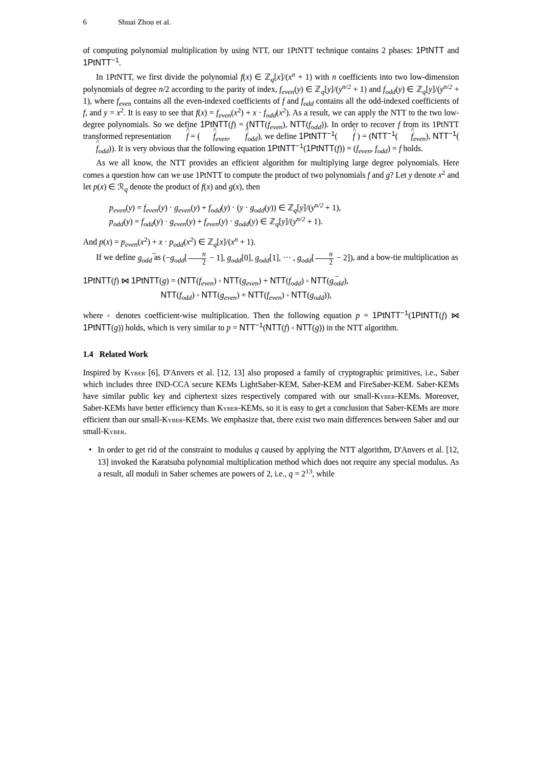6 Shuai Zhou et al.
of computing polynomial multiplication by using NTT, our 1PtNTT technique contains 2 phases: 1PtNTT and 1PtNTT−1.
In 1PtNTT, we first divide the polynomial f(x) ∈ ℤq[x]/(xn + 1) with n coefficients into two low-dimension polynomials of degree n/2 according to the parity of index, feven(y) ∈ ℤq[y]/(yn/2 + 1) and fodd(y) ∈ ℤq[y]/(yn/2 + 1), where feven contains all the even-indexed coefficients of f and fodd contains all the odd-indexed coefficients of f, and y = x2. It is easy to see that f(x) = feven(x2) + x · fodd(x2). As a result, we can apply the NTT to the two low-degree polynomials. So we define 1PtNTT(f) = (NTT(feven), NTT(fodd)). In order to recover f from its 1PtNTT transformed representation f = (feven, fodd), we define 1PtNTT−1( f ) = (NTT−1(feven), NTT−1(fodd)). It is very obvious that the following equation 1PtNTT−1(1PtNTT(f)) = (feven, fodd) = f holds.
As we all know, the NTT provides an efficient algorithm for multiplying large degree polynomials. Here comes a question how can we use 1PtNTT to compute the product of two polynomials f and g? Let y denote x2 and let p(x) ∈ ℛq denote the product of f(x) and g(x), then
peven(y) = feven(y) · geven(y) + fodd(y) · (y · godd(y)) ∈ ℤq[y]/(yn/2 + 1), podd(y) = fodd(y) · geven(y) + feven(y) · godd(y) ∈ ℤq[y]/(yn/2 + 1).
And p(x) = peven(x2) + x · podd(x2) ∈ ℤq[x]/(xn + 1).
If we define godd as (−godd[n 2 − 1], godd[0], godd[1], ··· , godd[n 2 − 2]), and a bow-tie multiplication as
1PtNTT(f) ⋈ 1PtNTT(g) = (NTT(feven) ◦ NTT(geven) + NTT(fodd) ◦ NTT(godd), NTT(fodd) ◦ NTT(geven) + NTT(feven) ◦ NTT(godd)),
where ◦ denotes coefficient-wise multiplication. Then the following equation p = 1PtNTT−1(1PtNTT(f) ⋈ 1PtNTT(g)) holds, which is very similar to p = NTT−1(NTT(f) ◦ NTT(g)) in the NTT algorithm.
1.4 Related Work
Inspired by Kyber [6], D'Anvers et al. [12, 13] also proposed a family of cryptographic primitives, i.e., Saber which includes three IND-CCA secure KEMs LightSaber-KEM, Saber-KEM and FireSaber-KEM. Saber-KEMs have similar public key and ciphertext sizes respectively compared with our small-Kyber-KEMs. Moreover, Saber-KEMs have better efficiency than Kyber-KEMs, so it is easy to get a conclusion that Saber-KEMs are more efficient than our small-Kyber-KEMs. We emphasize that, there exist two main differences between Saber and our small-Kyber.
In order to get rid of the constraint to modulus q caused by applying the NTT algorithm, D'Anvers et al. [12, 13] invoked the Karatsuba polynomial multiplication method which does not require any special modulus. As a result, all moduli in Saber schemes are powers of 2, i.e., q = 213, while